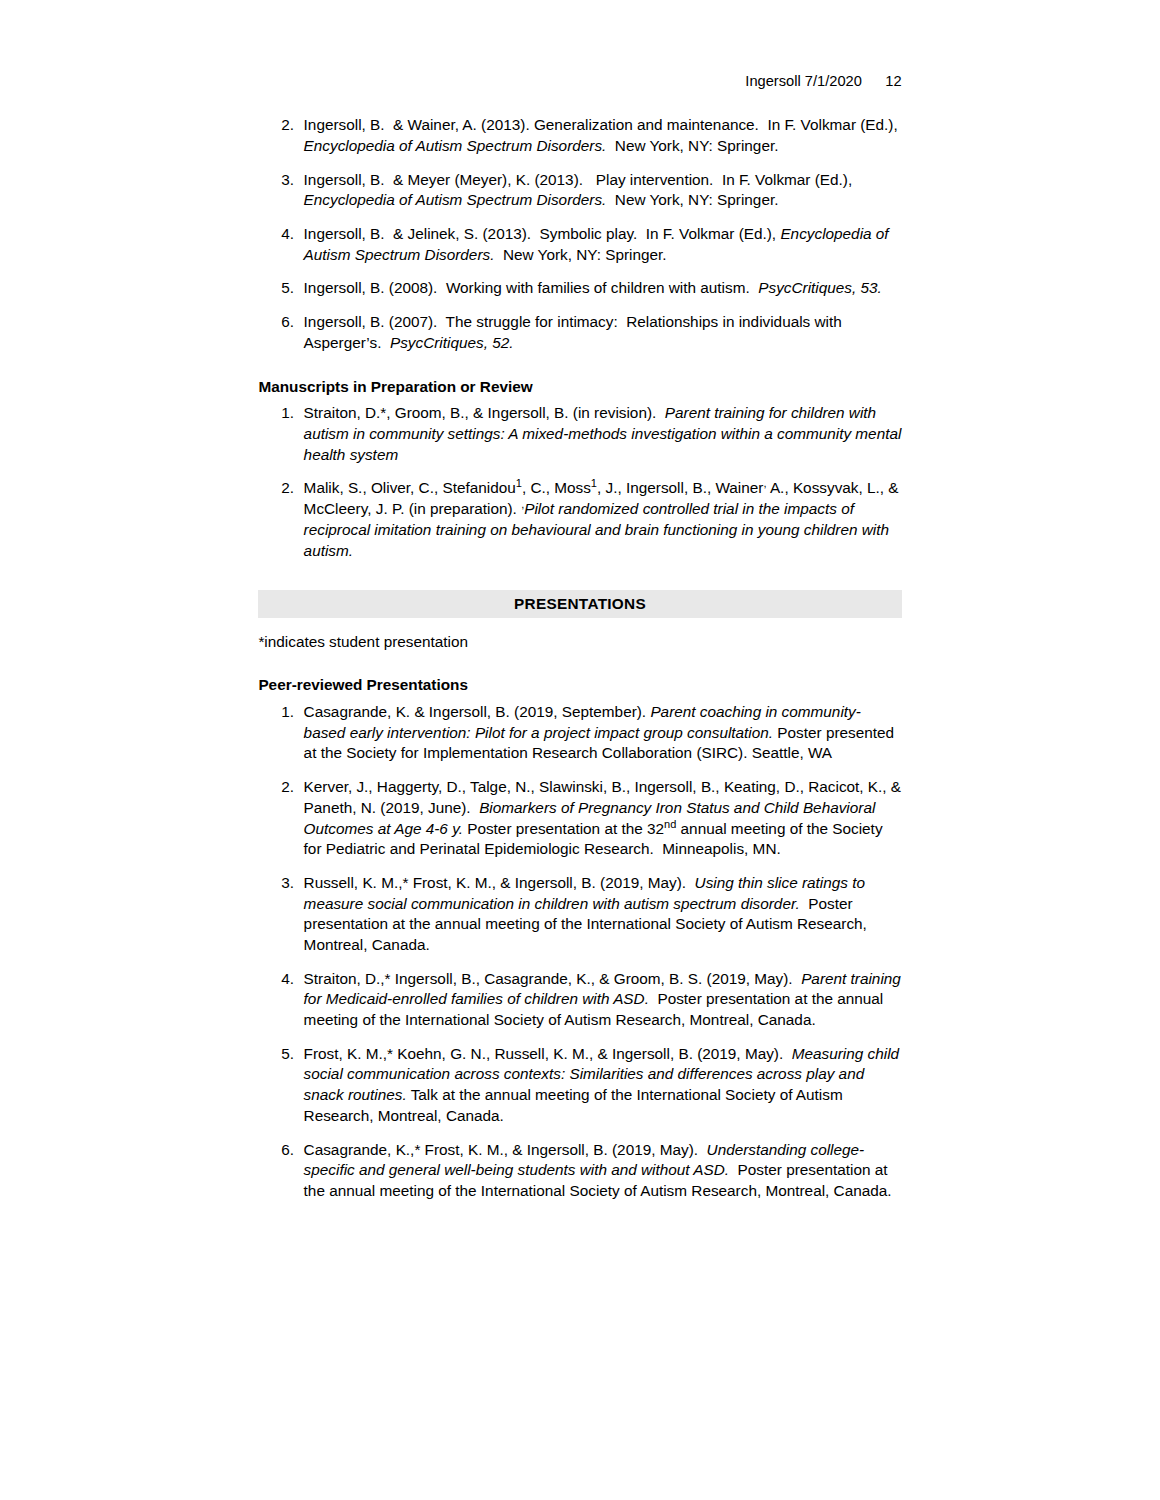Ingersoll 7/1/202012
Ingersoll, B. & Wainer, A. (2013). Generalization and maintenance. In F. Volkmar (Ed.), Encyclopedia of Autism Spectrum Disorders. New York, NY: Springer.
Ingersoll, B. & Meyer (Meyer), K. (2013). Play intervention. In F. Volkmar (Ed.), Encyclopedia of Autism Spectrum Disorders. New York, NY: Springer.
Ingersoll, B. & Jelinek, S. (2013). Symbolic play. In F. Volkmar (Ed.), Encyclopedia of Autism Spectrum Disorders. New York, NY: Springer.
Ingersoll, B. (2008). Working with families of children with autism. PsycCritiques, 53.
Ingersoll, B. (2007). The struggle for intimacy: Relationships in individuals with Asperger’s. PsycCritiques, 52.
Manuscripts in Preparation or Review
Straiton, D.*, Groom, B., & Ingersoll, B. (in revision). Parent training for children with autism in community settings: A mixed-methods investigation within a community mental health system
Malik, S., Oliver, C., Stefanidou1, C., Moss1, J., Ingersoll, B., Wainer, A., Kossyvak, L., & McCleery, J. P. (in preparation). ,Pilot randomized controlled trial in the impacts of reciprocal imitation training on behavioural and brain functioning in young children with autism.
PRESENTATIONS
*indicates student presentation
Peer-reviewed Presentations
Casagrande, K. & Ingersoll, B. (2019, September). Parent coaching in community-based early intervention: Pilot for a project impact group consultation. Poster presented at the Society for Implementation Research Collaboration (SIRC). Seattle, WA
Kerver, J., Haggerty, D., Talge, N., Slawinski, B., Ingersoll, B., Keating, D., Racicot, K., & Paneth, N. (2019, June). Biomarkers of Pregnancy Iron Status and Child Behavioral Outcomes at Age 4-6 y. Poster presentation at the 32nd annual meeting of the Society for Pediatric and Perinatal Epidemiologic Research. Minneapolis, MN.
Russell, K. M.,* Frost, K. M., & Ingersoll, B. (2019, May). Using thin slice ratings to measure social communication in children with autism spectrum disorder. Poster presentation at the annual meeting of the International Society of Autism Research, Montreal, Canada.
Straiton, D.,* Ingersoll, B., Casagrande, K., & Groom, B. S. (2019, May). Parent training for Medicaid-enrolled families of children with ASD. Poster presentation at the annual meeting of the International Society of Autism Research, Montreal, Canada.
Frost, K. M.,* Koehn, G. N., Russell, K. M., & Ingersoll, B. (2019, May). Measuring child social communication across contexts: Similarities and differences across play and snack routines. Talk at the annual meeting of the International Society of Autism Research, Montreal, Canada.
Casagrande, K.,* Frost, K. M., & Ingersoll, B. (2019, May). Understanding college-specific and general well-being students with and without ASD. Poster presentation at the annual meeting of the International Society of Autism Research, Montreal, Canada.